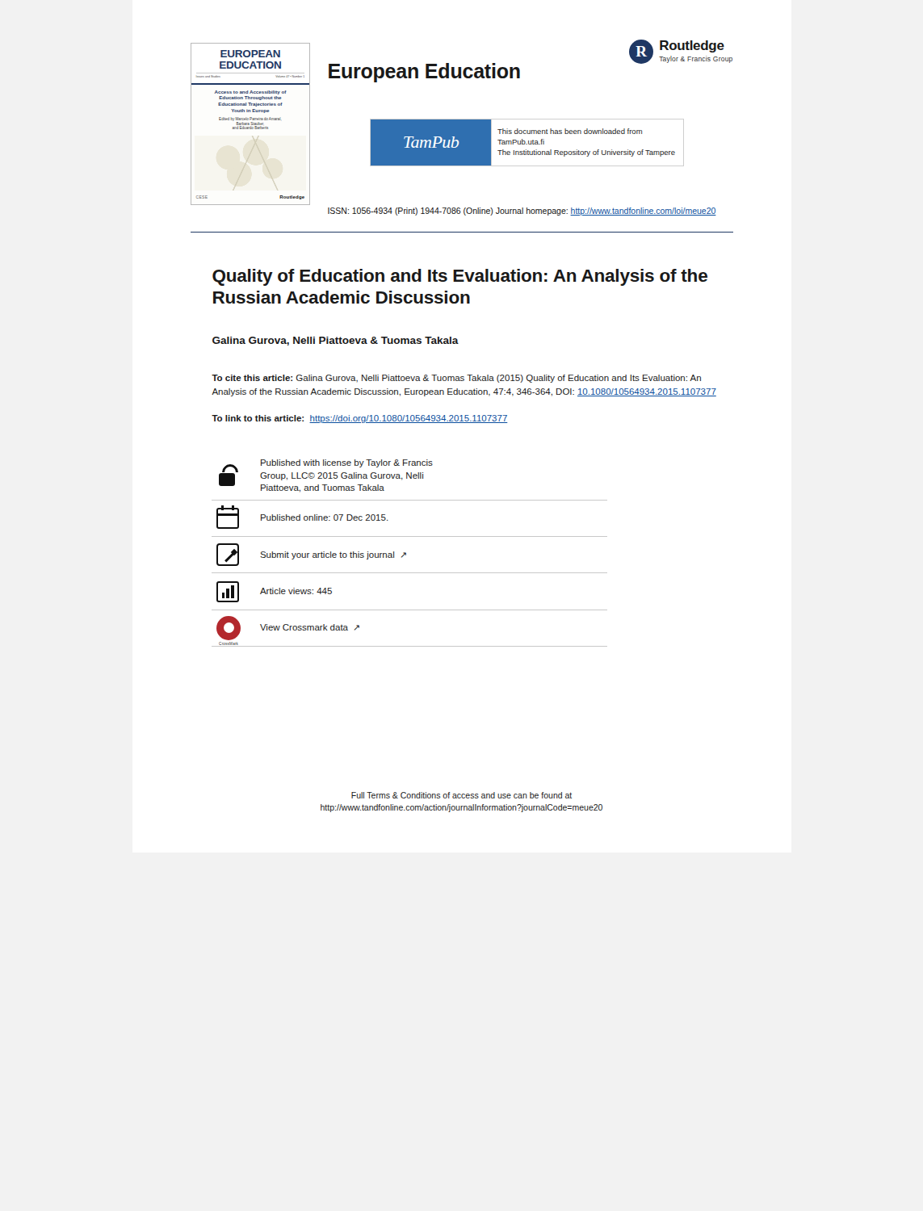R
Routledge
Taylor & Francis Group
EUROPEAN
EDUCATION
Issues and Studies Volume 47 • Number 1
Access to and Accessibility of
Education Throughout the
Educational Trajectories of
Youth in Europe
Edited by Marcelo Parreira do Amaral,
Barbara Stauber,
and Eduardo Barberis
CESE
Routledge
European Education
TamPub
This document has been downloaded from TamPub.uta.fi
The Institutional Repository of University of Tampere
ISSN: 1056-4934 (Print) 1944-7086 (Online) Journal homepage: http://www.tandfonline.com/loi/meue20
Quality of Education and Its Evaluation: An Analysis of the Russian Academic Discussion
Galina Gurova, Nelli Piattoeva & Tuomas Takala
To cite this article: Galina Gurova, Nelli Piattoeva & Tuomas Takala (2015) Quality of Education and Its Evaluation: An Analysis of the Russian Academic Discussion, European Education, 47:4, 346-364, DOI: 10.1080/10564934.2015.1107377
To link to this article: https://doi.org/10.1080/10564934.2015.1107377
Published with license by Taylor & Francis
Group, LLC© 2015 Galina Gurova, Nelli
Piattoeva, and Tuomas Takala
Published online: 07 Dec 2015.
Submit your article to this journal ↗
Article views: 445
CrossMark
View Crossmark data ↗
Full Terms & Conditions of access and use can be found at
http://www.tandfonline.com/action/journalInformation?journalCode=meue20